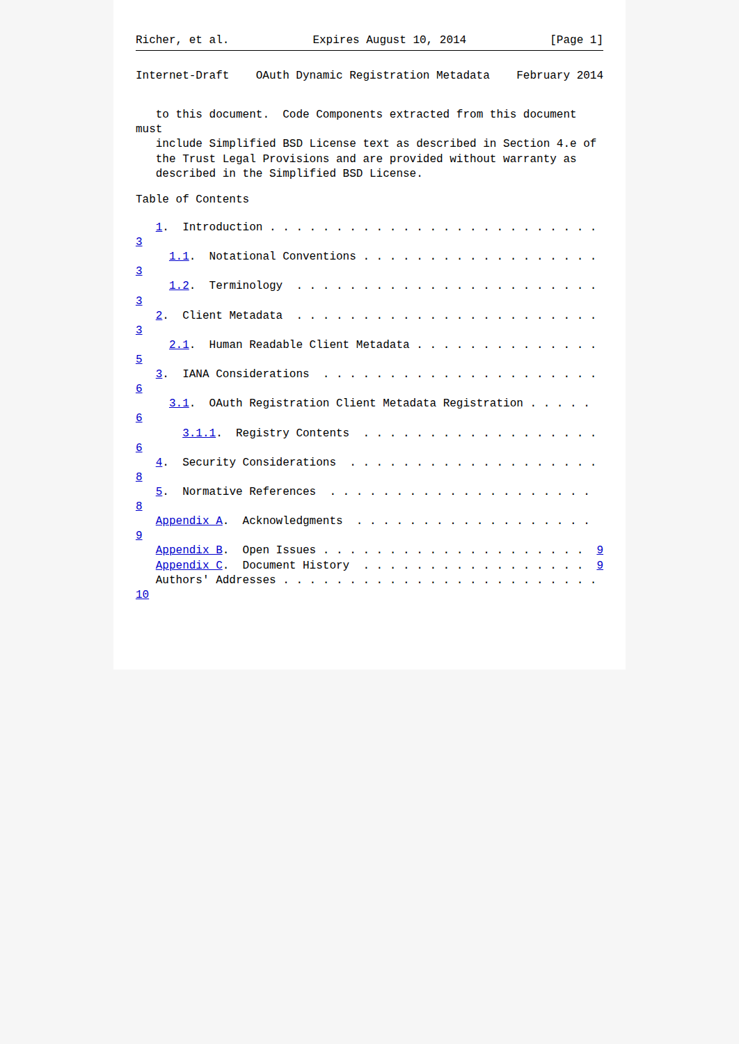Richer, et al. Expires August 10, 2014 [Page 1]
Internet-Draft OAuth Dynamic Registration Metadata February 2014
   to this document.  Code Components extracted from this document must
   include Simplified BSD License text as described in Section 4.e of
   the Trust Legal Provisions and are provided without warranty as
   described in the Simplified BSD License.
Table of Contents
   1.  Introduction . . . . . . . . . . . . . . . . . . . . . . . . .  3
     1.1.  Notational Conventions . . . . . . . . . . . . . . . . . .  3
     1.2.  Terminology  . . . . . . . . . . . . . . . . . . . . . . .  3
   2.  Client Metadata  . . . . . . . . . . . . . . . . . . . . . . .  3
     2.1.  Human Readable Client Metadata . . . . . . . . . . . . . .  5
   3.  IANA Considerations  . . . . . . . . . . . . . . . . . . . . .  6
     3.1.  OAuth Registration Client Metadata Registration . . . . .  6
       3.1.1.  Registry Contents  . . . . . . . . . . . . . . . . . .  6
   4.  Security Considerations  . . . . . . . . . . . . . . . . . . .  8
   5.  Normative References  . . . . . . . . . . . . . . . . . . . .  8
   Appendix A.  Acknowledgments  . . . . . . . . . . . . . . . . . .  9
   Appendix B.  Open Issues . . . . . . . . . . . . . . . . . . . .  9
   Appendix C.  Document History  . . . . . . . . . . . . . . . . .  9
   Authors' Addresses . . . . . . . . . . . . . . . . . . . . . . . . 10